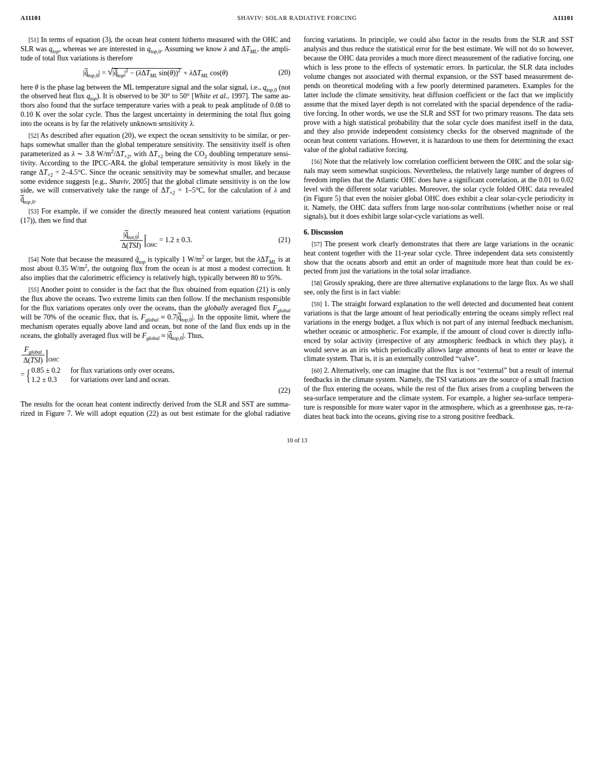A11101 SHAVIV: SOLAR RADIATIVE FORCING A11101
[51] In terms of equation (3), the ocean heat content hitherto measured with the OHC and SLR was qtop, whereas we are interested in qtop,0. Assuming we know λ and ΔTML, the amplitude of total flux variations is therefore
|q̃top,0| = |q̃top|2 − (λ ΔTML sin(θ))2 + λ ΔTML cos(θ) (20)
here θ is the phase lag between the ML temperature signal and the solar signal, i.e., qtop,0 (not the observed heat flux qtop). It is observed to be 30° to 50° [White et al., 1997]. The same authors also found that the surface temperature varies with a peak to peak amplitude of 0.08 to 0.10 K over the solar cycle. Thus the largest uncertainty in determining the total flux going into the oceans is by far the relatively unknown sensitivity λ.
[52] As described after equation (20), we expect the ocean sensitivity to be similar, or perhaps somewhat smaller than the global temperature sensitivity. The sensitivity itself is often parameterized as λ ∼ 3.8 W/m2/ΔT×2, with ΔT×2 being the CO2 doubling temperature sensitivity. According to the IPCC-AR4, the global temperature sensitivity is most likely in the range ΔT×2 = 2–4.5°C. Since the oceanic sensitivity may be somewhat smaller, and because some evidence suggests [e.g., Shaviv, 2005] that the global climate sensitivity is on the low side, we will conservatively take the range of ΔT×2 = 1–5°C, for the calculation of λ and q̃top,0.
[53] For example, if we consider the directly measured heat content variations (equation (17)), then we find that
|q̃tot,0|Δ(TSI)|OHC = 1.2 ± 0.3. (21)
[54] Note that because the measured q̃top is typically 1 W/m2 or larger, but the λ ΔTML is at most about 0.35 W/m2, the outgoing flux from the ocean is at most a modest correction. It also implies that the calorimetric efficiency is relatively high, typically between 80 to 95%.
[55] Another point to consider is the fact that the flux obtained from equation (21) is only the flux above the oceans. Two extreme limits can then follow. If the mechanism responsible for the flux variations operates only over the oceans, than the globally averaged flux Fglobal will be 70% of the oceanic flux, that is, Fglobal ≈ 0.7|q̃top,0|. In the opposite limit, where the mechanism operates equally above land and ocean, but none of the land flux ends up in the oceans, the globally averaged flux will be Fglobal ≈ |q̃top,0|. Thus,
Fglobal Δ(TSI)|OHC
= 0.85 ± 0.2 for flux variations only over oceans, 1.2 ± 0.3 for variations over land and ocean.
(22)
The results for the ocean heat content indirectly derived from the SLR and SST are summarized in Figure 7. We will adopt equation (22) as out best estimate for the global radiative forcing variations. In principle, we could also factor in the results from the SLR and SST analysis and thus reduce the statistical error for the best estimate. We will not do so however, because the OHC data provides a much more direct measurement of the radiative forcing, one which is less prone to the effects of systematic errors. In particular, the SLR data includes volume changes not associated with thermal expansion, or the SST based measurement depends on theoretical modeling with a few poorly determined parameters. Examples for the latter include the climate sensitivity, heat diffusion coefficient or the fact that we implicitly assume that the mixed layer depth is not correlated with the spacial dependence of the radiative forcing. In other words, we use the SLR and SST for two primary reasons. The data sets prove with a high statistical probability that the solar cycle does manifest itself in the data, and they also provide independent consistency checks for the observed magnitude of the ocean heat content variations. However, it is hazardous to use them for determining the exact value of the global radiative forcing.
[56] Note that the relatively low correlation coefficient between the OHC and the solar signals may seem somewhat suspicious. Nevertheless, the relatively large number of degrees of freedom implies that the Atlantic OHC does have a significant correlation, at the 0.01 to 0.02 level with the different solar variables. Moreover, the solar cycle folded OHC data revealed (in Figure 5) that even the noisier global OHC does exhibit a clear solar-cycle periodicity in it. Namely, the OHC data suffers from large non-solar contributions (whether noise or real signals), but it does exhibit large solar-cycle variations as well.
6. Discussion
[57] The present work clearly demonstrates that there are large variations in the oceanic heat content together with the 11-year solar cycle. Three independent data sets consistently show that the oceans absorb and emit an order of magnitude more heat than could be expected from just the variations in the total solar irradiance.
[58] Grossly speaking, there are three alternative explanations to the large flux. As we shall see, only the first is in fact viable:
[59] 1. The straight forward explanation to the well detected and documented heat content variations is that the large amount of heat periodically entering the oceans simply reflect real variations in the energy budget, a flux which is not part of any internal feedback mechanism, whether oceanic or atmospheric. For example, if the amount of cloud cover is directly influenced by solar activity (irrespective of any atmospheric feedback in which they play), it would serve as an iris which periodically allows large amounts of heat to enter or leave the climate system. That is, it is an externally controlled “valve”.
[60] 2. Alternatively, one can imagine that the flux is not “external” but a result of internal feedbacks in the climate system. Namely, the TSI variations are the source of a small fraction of the flux entering the oceans, while the rest of the flux arises from a coupling between the sea-surface temperature and the climate system. For example, a higher sea-surface temperature is responsible for more water vapor in the atmosphere, which as a greenhouse gas, re-radiates heat back into the oceans, giving rise to a strong positive feedback.
10 of 13